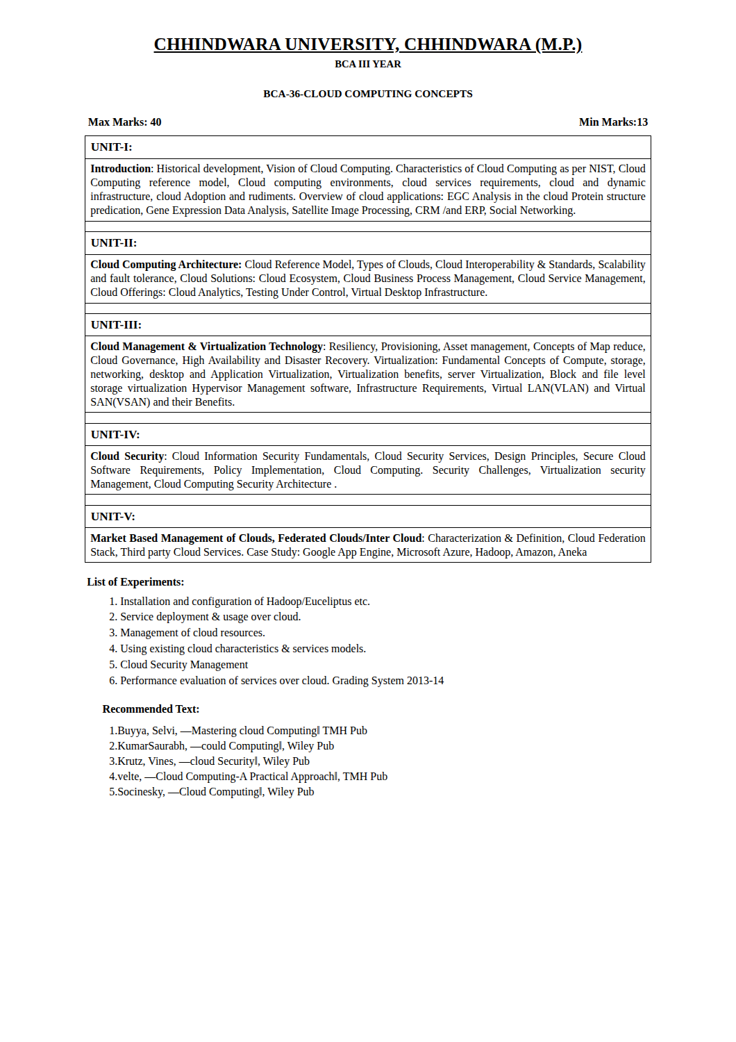CHHINDWARA UNIVERSITY, CHHINDWARA (M.P.)
BCA III YEAR
BCA-36-CLOUD COMPUTING CONCEPTS
Max Marks: 40 Min Marks:13
| UNIT-I: |
| Introduction : Historical development, Vision of Cloud Computing. Characteristics of Cloud Computing as per NIST, Cloud Computing reference model, Cloud computing environments, cloud services requirements, cloud and dynamic infrastructure, cloud Adoption and rudiments. Overview of cloud applications: EGC Analysis in the cloud Protein structure predication, Gene Expression Data Analysis, Satellite Image Processing, CRM /and ERP, Social Networking. |
| UNIT-II: |
| Cloud Computing Architecture: Cloud Reference Model, Types of Clouds, Cloud Interoperability & Standards, Scalability and fault tolerance, Cloud Solutions: Cloud Ecosystem, Cloud Business Process Management, Cloud Service Management, Cloud Offerings: Cloud Analytics, Testing Under Control, Virtual Desktop Infrastructure. |
| UNIT-III: |
| Cloud Management & Virtualization Technology : Resiliency, Provisioning, Asset management, Concepts of Map reduce, Cloud Governance, High Availability and Disaster Recovery. Virtualization: Fundamental Concepts of Compute, storage, networking, desktop and Application Virtualization, Virtualization benefits, server Virtualization, Block and file level storage virtualization Hypervisor Management software, Infrastructure Requirements, Virtual LAN(VLAN) and Virtual SAN(VSAN) and their Benefits. |
| UNIT-IV: |
| Cloud Security : Cloud Information Security Fundamentals, Cloud Security Services, Design Principles, Secure Cloud Software Requirements, Policy Implementation, Cloud Computing. Security Challenges, Virtualization security Management, Cloud Computing Security Architecture . |
| UNIT-V: |
| Market Based Management of Clouds, Federated Clouds/Inter Cloud : Characterization & Definition, Cloud Federation Stack, Third party Cloud Services. Case Study: Google App Engine, Microsoft Azure, Hadoop, Amazon, Aneka |
List of Experiments:
Installation and configuration of Hadoop/Euceliptus etc.
Service deployment & usage over cloud.
Management of cloud resources.
Using existing cloud characteristics & services models.
Cloud Security Management
Performance evaluation of services over cloud. Grading System 2013-14
Recommended Text:
1.Buyya, Selvi, ―Mastering cloud Computing‖ TMH Pub
2.KumarSaurabh, ―could Computing‖, Wiley Pub
3.Krutz, Vines, ―cloud Security‖, Wiley Pub
4.velte, ―Cloud Computing-A Practical Approach‖, TMH Pub
5.Socinesky, ―Cloud Computing‖, Wiley Pub